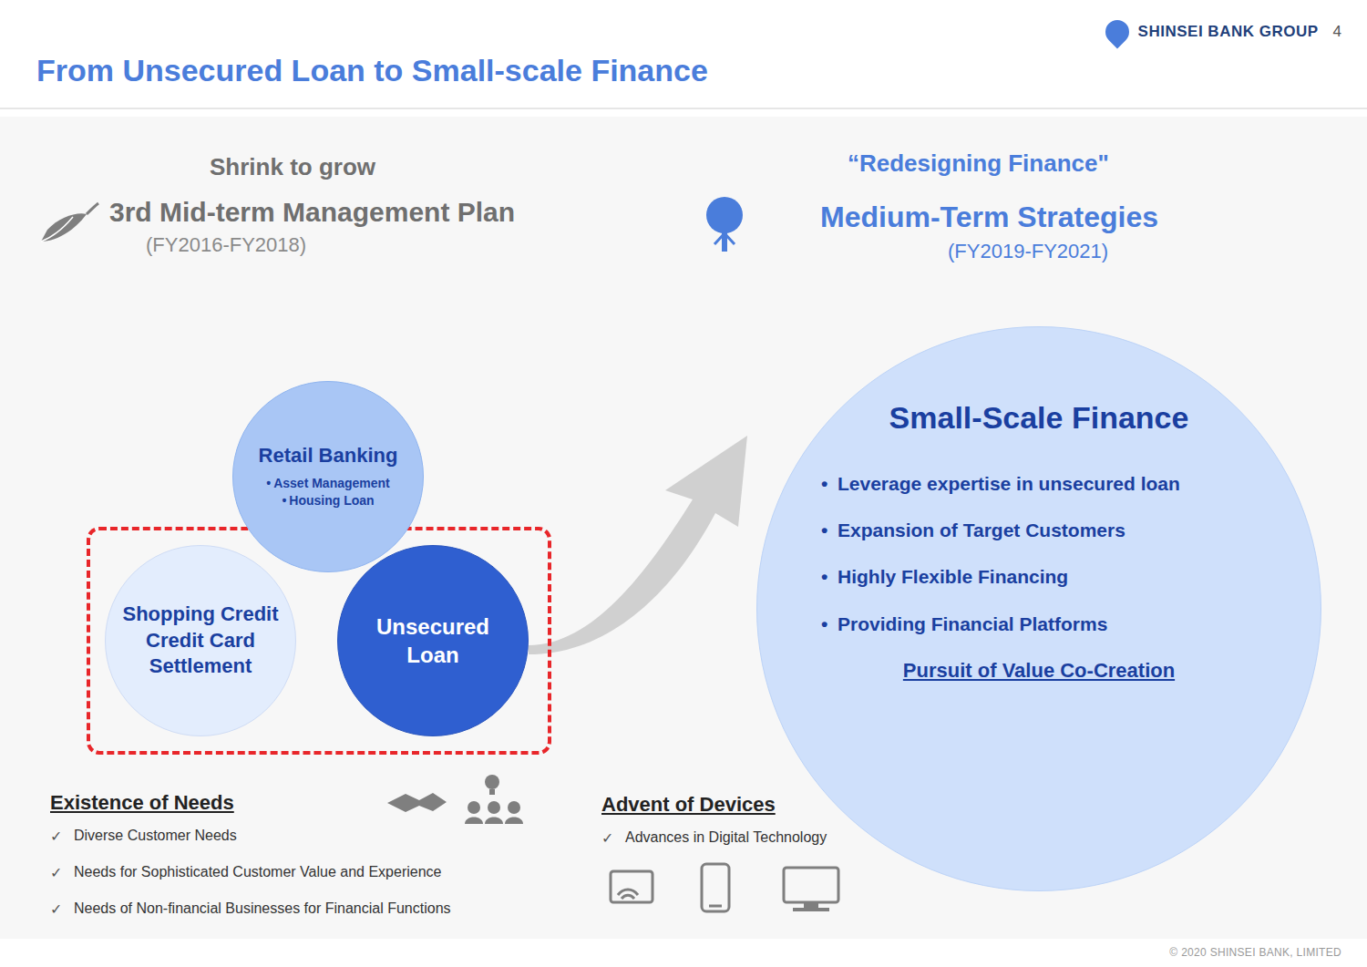SHINSEI BANK GROUP
4
From Unsecured Loan to Small-scale Finance
Shrink to grow
3rd Mid-term Management Plan (FY2016-FY2018)
“Redesigning Finance"
Medium-Term Strategies (FY2019-FY2021)
Retail Banking
Asset Management
Housing Loan
Shopping Credit
Credit Card
Settlement
Unsecured
Loan
Small-Scale Finance
Leverage expertise in unsecured loan
Expansion of Target Customers
Highly Flexible Financing
Providing Financial Platforms
Pursuit of Value Co-Creation
Existence of Needs
Diverse Customer Needs
Needs for Sophisticated Customer Value and Experience
Needs of Non-financial Businesses for Financial Functions
Advent of Devices
Advances in Digital Technology
© 2020 SHINSEI BANK, LIMITED